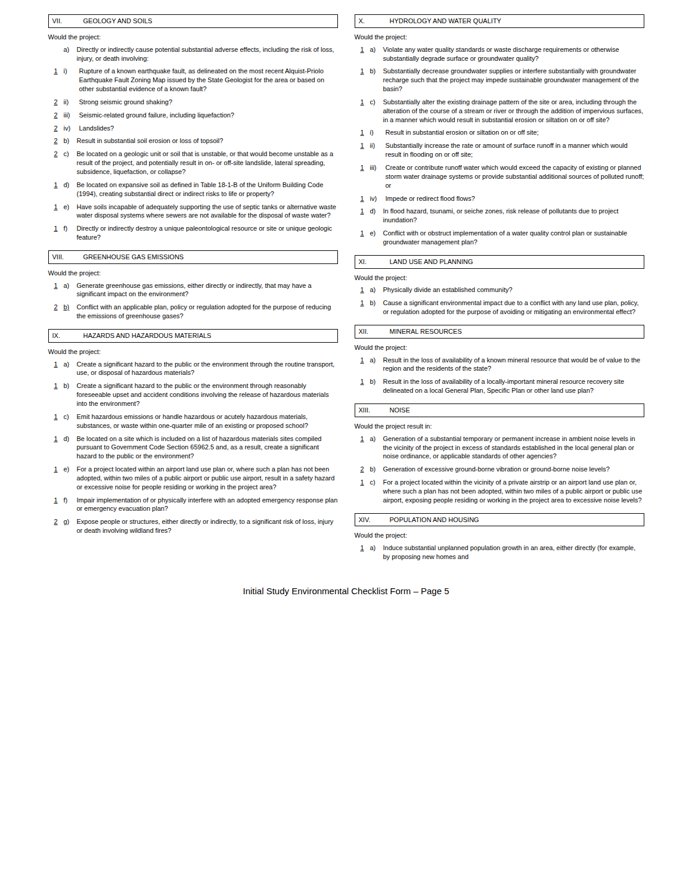VII. GEOLOGY AND SOILS
Would the project:
a) Directly or indirectly cause potential substantial adverse effects, including the risk of loss, injury, or death involving:
1 i) Rupture of a known earthquake fault, as delineated on the most recent Alquist-Priolo Earthquake Fault Zoning Map issued by the State Geologist for the area or based on other substantial evidence of a known fault?
2 ii) Strong seismic ground shaking?
2 iii) Seismic-related ground failure, including liquefaction?
2 iv) Landslides?
2 b) Result in substantial soil erosion or loss of topsoil?
2 c) Be located on a geologic unit or soil that is unstable, or that would become unstable as a result of the project, and potentially result in on- or off-site landslide, lateral spreading, subsidence, liquefaction, or collapse?
1 d) Be located on expansive soil as defined in Table 18-1-B of the Uniform Building Code (1994), creating substantial direct or indirect risks to life or property?
1 e) Have soils incapable of adequately supporting the use of septic tanks or alternative waste water disposal systems where sewers are not available for the disposal of waste water?
1 f) Directly or indirectly destroy a unique paleontological resource or site or unique geologic feature?
VIII. GREENHOUSE GAS EMISSIONS
Would the project:
1 a) Generate greenhouse gas emissions, either directly or indirectly, that may have a significant impact on the environment?
2 b) Conflict with an applicable plan, policy or regulation adopted for the purpose of reducing the emissions of greenhouse gases?
IX. HAZARDS AND HAZARDOUS MATERIALS
Would the project:
1 a) Create a significant hazard to the public or the environment through the routine transport, use, or disposal of hazardous materials?
1 b) Create a significant hazard to the public or the environment through reasonably foreseeable upset and accident conditions involving the release of hazardous materials into the environment?
1 c) Emit hazardous emissions or handle hazardous or acutely hazardous materials, substances, or waste within one-quarter mile of an existing or proposed school?
1 d) Be located on a site which is included on a list of hazardous materials sites compiled pursuant to Government Code Section 65962.5 and, as a result, create a significant hazard to the public or the environment?
1 e) For a project located within an airport land use plan or, where such a plan has not been adopted, within two miles of a public airport or public use airport, result in a safety hazard or excessive noise for people residing or working in the project area?
1 f) Impair implementation of or physically interfere with an adopted emergency response plan or emergency evacuation plan?
2 g) Expose people or structures, either directly or indirectly, to a significant risk of loss, injury or death involving wildland fires?
X. HYDROLOGY AND WATER QUALITY
Would the project:
1 a) Violate any water quality standards or waste discharge requirements or otherwise substantially degrade surface or groundwater quality?
1 b) Substantially decrease groundwater supplies or interfere substantially with groundwater recharge such that the project may impede sustainable groundwater management of the basin?
1 c) Substantially alter the existing drainage pattern of the site or area, including through the alteration of the course of a stream or river or through the addition of impervious surfaces, in a manner which would result in substantial erosion or siltation on or off site?
1 i) Result in substantial erosion or siltation on or off site;
1 ii) Substantially increase the rate or amount of surface runoff in a manner which would result in flooding on or off site;
1 iii) Create or contribute runoff water which would exceed the capacity of existing or planned storm water drainage systems or provide substantial additional sources of polluted runoff; or
1 iv) Impede or redirect flood flows?
1 d) In flood hazard, tsunami, or seiche zones, risk release of pollutants due to project inundation?
1 e) Conflict with or obstruct implementation of a water quality control plan or sustainable groundwater management plan?
XI. LAND USE AND PLANNING
Would the project:
1 a) Physically divide an established community?
1 b) Cause a significant environmental impact due to a conflict with any land use plan, policy, or regulation adopted for the purpose of avoiding or mitigating an environmental effect?
XII. MINERAL RESOURCES
Would the project:
1 a) Result in the loss of availability of a known mineral resource that would be of value to the region and the residents of the state?
1 b) Result in the loss of availability of a locally-important mineral resource recovery site delineated on a local General Plan, Specific Plan or other land use plan?
XIII. NOISE
Would the project result in:
1 a) Generation of a substantial temporary or permanent increase in ambient noise levels in the vicinity of the project in excess of standards established in the local general plan or noise ordinance, or applicable standards of other agencies?
2 b) Generation of excessive ground-borne vibration or ground-borne noise levels?
1 c) For a project located within the vicinity of a private airstrip or an airport land use plan or, where such a plan has not been adopted, within two miles of a public airport or public use airport, exposing people residing or working in the project area to excessive noise levels?
XIV. POPULATION AND HOUSING
Would the project:
1 a) Induce substantial unplanned population growth in an area, either directly (for example, by proposing new homes and
Initial Study Environmental Checklist Form – Page 5